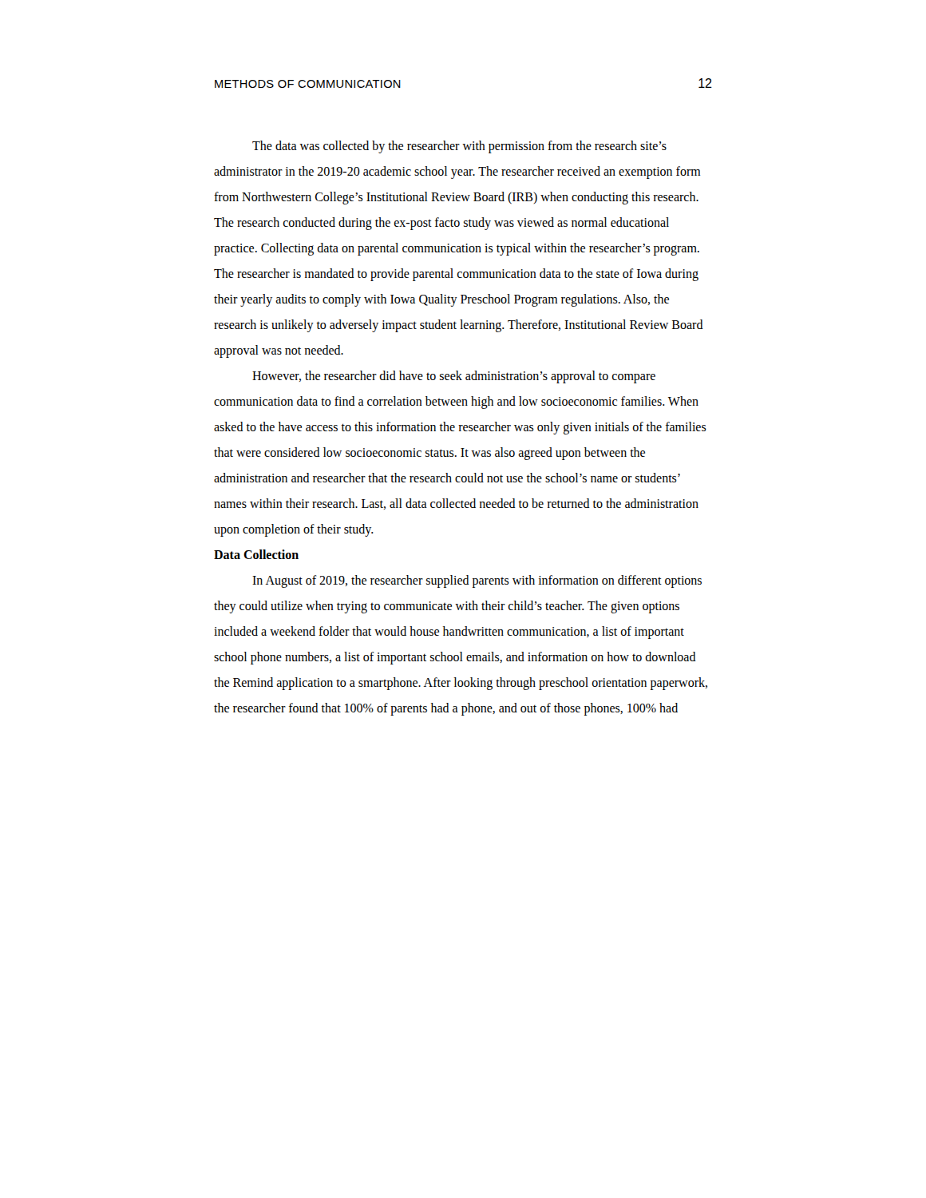Methods of Communication 12
The data was collected by the researcher with permission from the research site’s administrator in the 2019-20 academic school year. The researcher received an exemption form from Northwestern College’s Institutional Review Board (IRB) when conducting this research. The research conducted during the ex-post facto study was viewed as normal educational practice. Collecting data on parental communication is typical within the researcher’s program. The researcher is mandated to provide parental communication data to the state of Iowa during their yearly audits to comply with Iowa Quality Preschool Program regulations. Also, the research is unlikely to adversely impact student learning. Therefore, Institutional Review Board approval was not needed.
However, the researcher did have to seek administration’s approval to compare communication data to find a correlation between high and low socioeconomic families. When asked to the have access to this information the researcher was only given initials of the families that were considered low socioeconomic status. It was also agreed upon between the administration and researcher that the research could not use the school’s name or students’ names within their research. Last, all data collected needed to be returned to the administration upon completion of their study.
Data Collection
In August of 2019, the researcher supplied parents with information on different options they could utilize when trying to communicate with their child’s teacher. The given options included a weekend folder that would house handwritten communication, a list of important school phone numbers, a list of important school emails, and information on how to download the Remind application to a smartphone. After looking through preschool orientation paperwork, the researcher found that 100% of parents had a phone, and out of those phones, 100% had